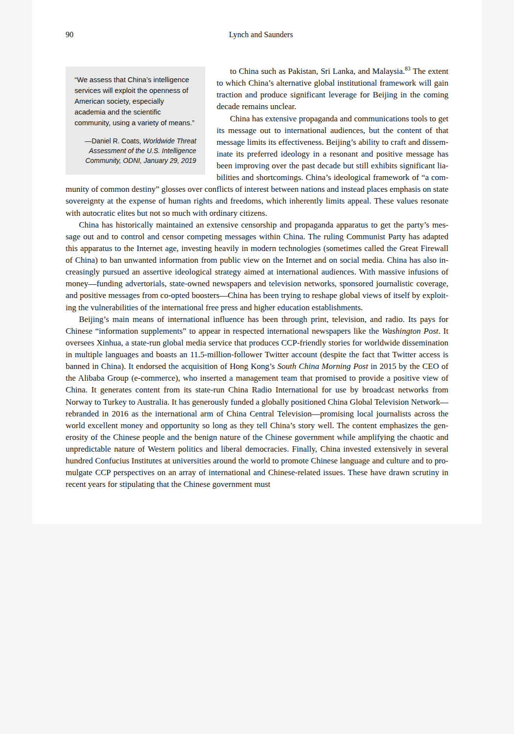90 Lynch and Saunders
“We assess that China’s intelligence services will exploit the openness of American society, especially academia and the scientific community, using a variety of means.”
—Daniel R. Coats, Worldwide Threat Assessment of the U.S. Intelligence Community, ODNI, January 29, 2019
to China such as Pakistan, Sri Lanka, and Malaysia.83 The extent to which China’s alternative global institutional framework will gain traction and produce significant leverage for Beijing in the coming decade remains unclear.
China has extensive propaganda and communications tools to get its message out to international audiences, but the content of that message limits its effectiveness. Beijing’s ability to craft and disseminate its preferred ideology in a resonant and positive message has been improving over the past decade but still exhibits significant liabilities and shortcomings. China’s ideological framework of “a community of common destiny” glosses over conflicts of interest between nations and instead places emphasis on state sovereignty at the expense of human rights and freedoms, which inherently limits appeal. These values resonate with autocratic elites but not so much with ordinary citizens.
China has historically maintained an extensive censorship and propaganda apparatus to get the party’s message out and to control and censor competing messages within China. The ruling Communist Party has adapted this apparatus to the Internet age, investing heavily in modern technologies (sometimes called the Great Firewall of China) to ban unwanted information from public view on the Internet and on social media. China has also increasingly pursued an assertive ideological strategy aimed at international audiences. With massive infusions of money—funding advertorials, state-owned newspapers and television networks, sponsored journalistic coverage, and positive messages from co-opted boosters—China has been trying to reshape global views of itself by exploiting the vulnerabilities of the international free press and higher education establishments.
Beijing’s main means of international influence has been through print, television, and radio. Its pays for Chinese “information supplements” to appear in respected international newspapers like the Washington Post. It oversees Xinhua, a state-run global media service that produces CCP-friendly stories for worldwide dissemination in multiple languages and boasts an 11.5-million-follower Twitter account (despite the fact that Twitter access is banned in China). It endorsed the acquisition of Hong Kong’s South China Morning Post in 2015 by the CEO of the Alibaba Group (e-commerce), who inserted a management team that promised to provide a positive view of China. It generates content from its state-run China Radio International for use by broadcast networks from Norway to Turkey to Australia. It has generously funded a globally positioned China Global Television Network—rebranded in 2016 as the international arm of China Central Television—promising local journalists across the world excellent money and opportunity so long as they tell China’s story well. The content emphasizes the generosity of the Chinese people and the benign nature of the Chinese government while amplifying the chaotic and unpredictable nature of Western politics and liberal democracies. Finally, China invested extensively in several hundred Confucius Institutes at universities around the world to promote Chinese language and culture and to promulgate CCP perspectives on an array of international and Chinese-related issues. These have drawn scrutiny in recent years for stipulating that the Chinese government must